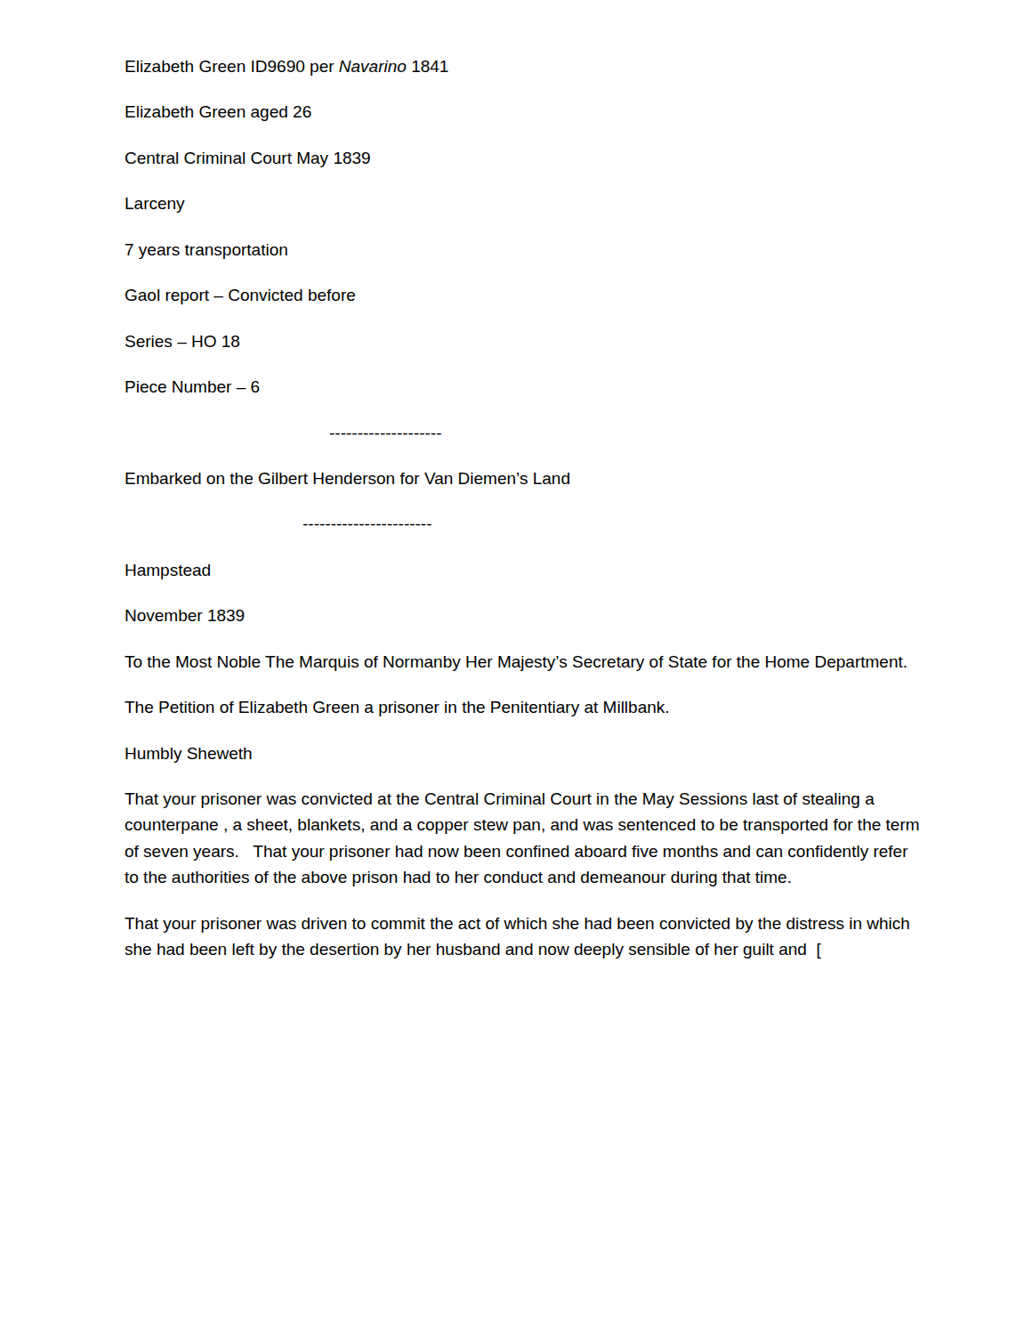Elizabeth Green ID9690 per Navarino 1841
Elizabeth Green aged 26
Central Criminal Court May 1839
Larceny
7 years transportation
Gaol report – Convicted before
Series – HO 18
Piece Number – 6
--------------------
Embarked on the Gilbert Henderson for Van Diemen’s Land
-----------------------
Hampstead
November 1839
To the Most Noble The Marquis of Normanby Her Majesty’s Secretary of State for the Home Department.
The Petition of Elizabeth Green a prisoner in the Penitentiary at Millbank.
Humbly Sheweth
That your prisoner was convicted at the Central Criminal Court in the May Sessions last of stealing a counterpane , a sheet, blankets, and a copper stew pan, and was sentenced to be transported for the term of seven years. That your prisoner had now been confined aboard five months and can confidently refer to the authorities of the above prison had to her conduct and demeanour during that time.
That your prisoner was driven to commit the act of which she had been convicted by the distress in which she had been left by the desertion by her husband and now deeply sensible of her guilt and [